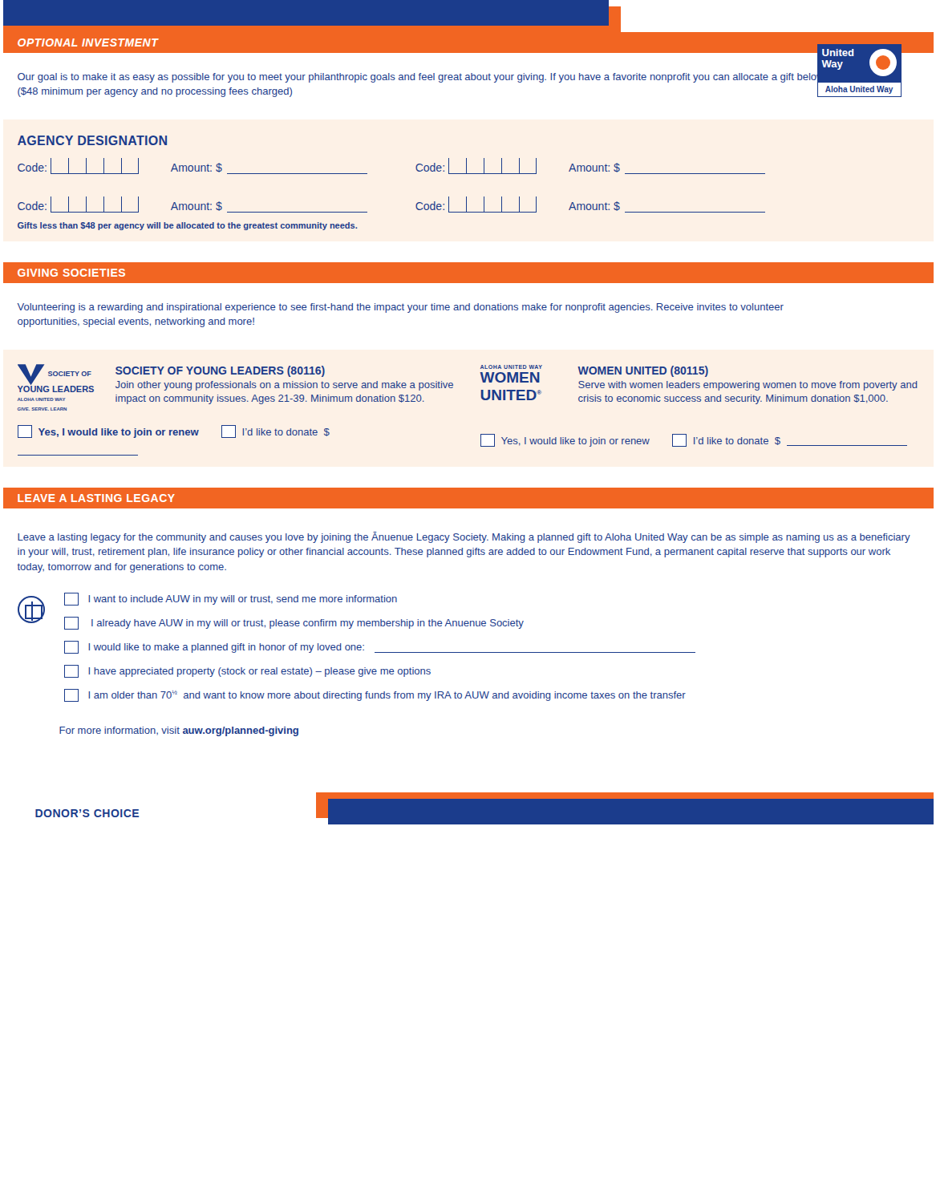United
Way
Aloha United Way
OPTIONAL INVESTMENT
Our goal is to make it as easy as possible for you to meet your philanthropic goals and feel great about your giving. If you have a favorite nonprofit you can allocate a gift below.
($48 minimum per agency and no processing fees charged)
AGENCY DESIGNATION
Code: Amount: $ Code: Amount: $
Code: Amount: $ Code: Amount: $
Gifts less than $48 per agency will be allocated to the greatest community needs.
GIVING SOCIETIES
Volunteering is a rewarding and inspirational experience to see first-hand the impact your time and donations make for nonprofit agencies. Receive invites to volunteer
opportunities, special events, networking and more!
SOCIETY OF
YOUNG LEADERS
ALOHA UNITED WAY
GIVE. SERVE. LEARN
SOCIETY OF YOUNG LEADERS (80116)
Join other young professionals on a mission to serve and make a positive impact on community issues. Ages 21-39. Minimum donation $120.
ALOHA UNITED WAY
WOMEN
UNITED®
WOMEN UNITED (80115)
Serve with women leaders empowering women to move from poverty and crisis to economic success and security. Minimum donation $1,000.
Yes, I would like to join or renew I’d like to donate $
Yes, I would like to join or renew I’d like to donate $
LEAVE A LASTING LEGACY
Leave a lasting legacy for the community and causes you love by joining the Ānuenue Legacy Society. Making a planned gift to Aloha United Way can be as simple as naming us as a beneficiary in your will, trust, retirement plan, life insurance policy or other financial accounts. These planned gifts are added to our Endowment Fund, a permanent capital reserve that supports our work today, tomorrow and for generations to come.
I want to include AUW in my will or trust, send me more information
I already have AUW in my will or trust, please confirm my membership in the Anuenue Society
I would like to make a planned gift in honor of my loved one:
I have appreciated property (stock or real estate) – please give me options
I am older than 70½ and want to know more about directing funds from my IRA to AUW and avoiding income taxes on the transfer
For more information, visit auw.org/planned-giving
DONOR’S CHOICE